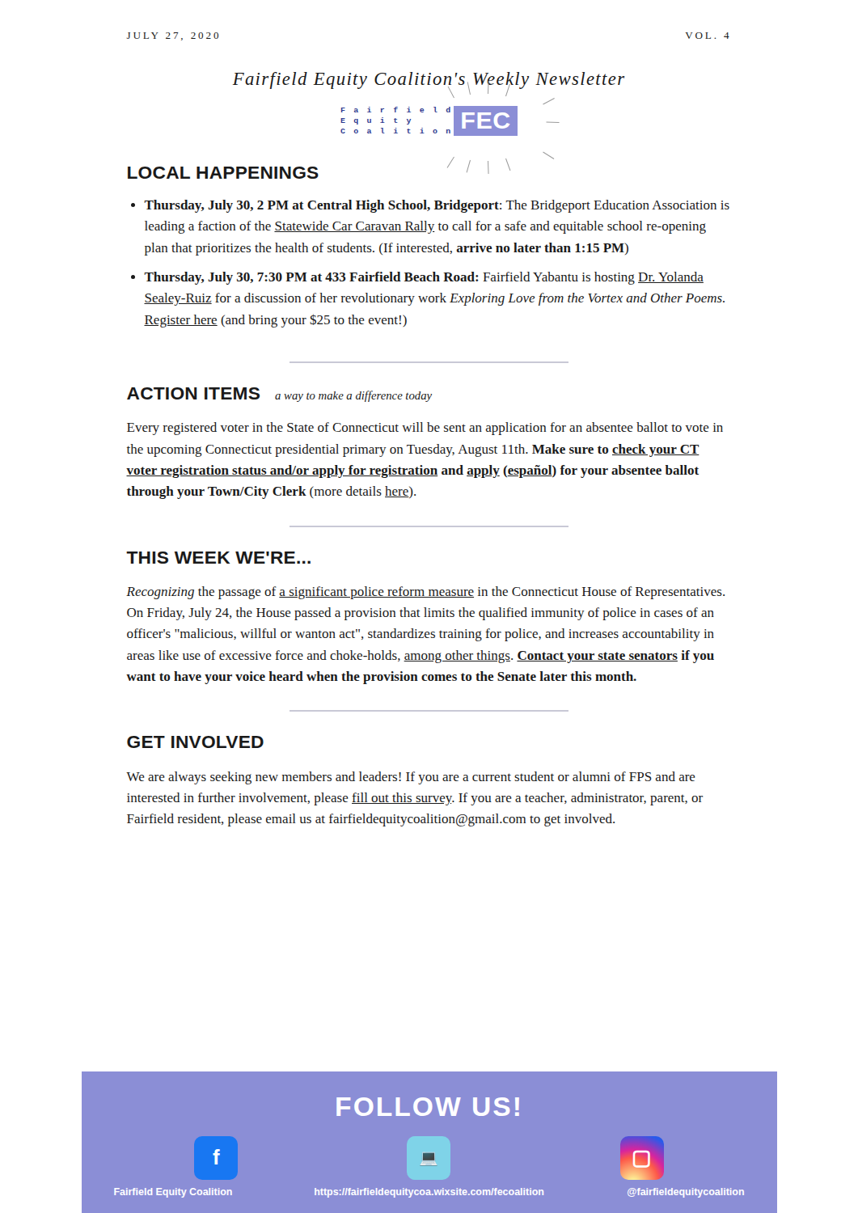JULY 27, 2020 VOL. 4
Fairfield Equity Coalition's Weekly Newsletter
F a i r f i e l d E q u i t y C o a l i t i o n
FEC
LOCAL HAPPENINGS
Thursday, July 30, 2 PM at Central High School, Bridgeport: The Bridgeport Education Association is leading a faction of the Statewide Car Caravan Rally to call for a safe and equitable school re-opening plan that prioritizes the health of students. (If interested, arrive no later than 1:15 PM)
Thursday, July 30, 7:30 PM at 433 Fairfield Beach Road: Fairfield Yabantu is hosting Dr. Yolanda Sealey-Ruiz for a discussion of her revolutionary work Exploring Love from the Vortex and Other Poems. Register here (and bring your $25 to the event!)
ACTION ITEMS
a way to make a difference today
Every registered voter in the State of Connecticut will be sent an application for an absentee ballot to vote in the upcoming Connecticut presidential primary on Tuesday, August 11th. Make sure to check your CT voter registration status and/or apply for registration and apply (español) for your absentee ballot through your Town/City Clerk (more details here).
THIS WEEK WE'RE...
Recognizing the passage of a significant police reform measure in the Connecticut House of Representatives. On Friday, July 24, the House passed a provision that limits the qualified immunity of police in cases of an officer's "malicious, willful or wanton act", standardizes training for police, and increases accountability in areas like use of excessive force and choke-holds, among other things. Contact your state senators if you want to have your voice heard when the provision comes to the Senate later this month.
GET INVOLVED
We are always seeking new members and leaders! If you are a current student or alumni of FPS and are interested in further involvement, please fill out this survey. If you are a teacher, administrator, parent, or Fairfield resident, please email us at fairfieldequitycoalition@gmail.com to get involved.
FOLLOW US!
f 💻 ▢
Fairfield Equity Coalition https://fairfieldequitycoa.wixsite.com/fecoalition @fairfieldequitycoalition